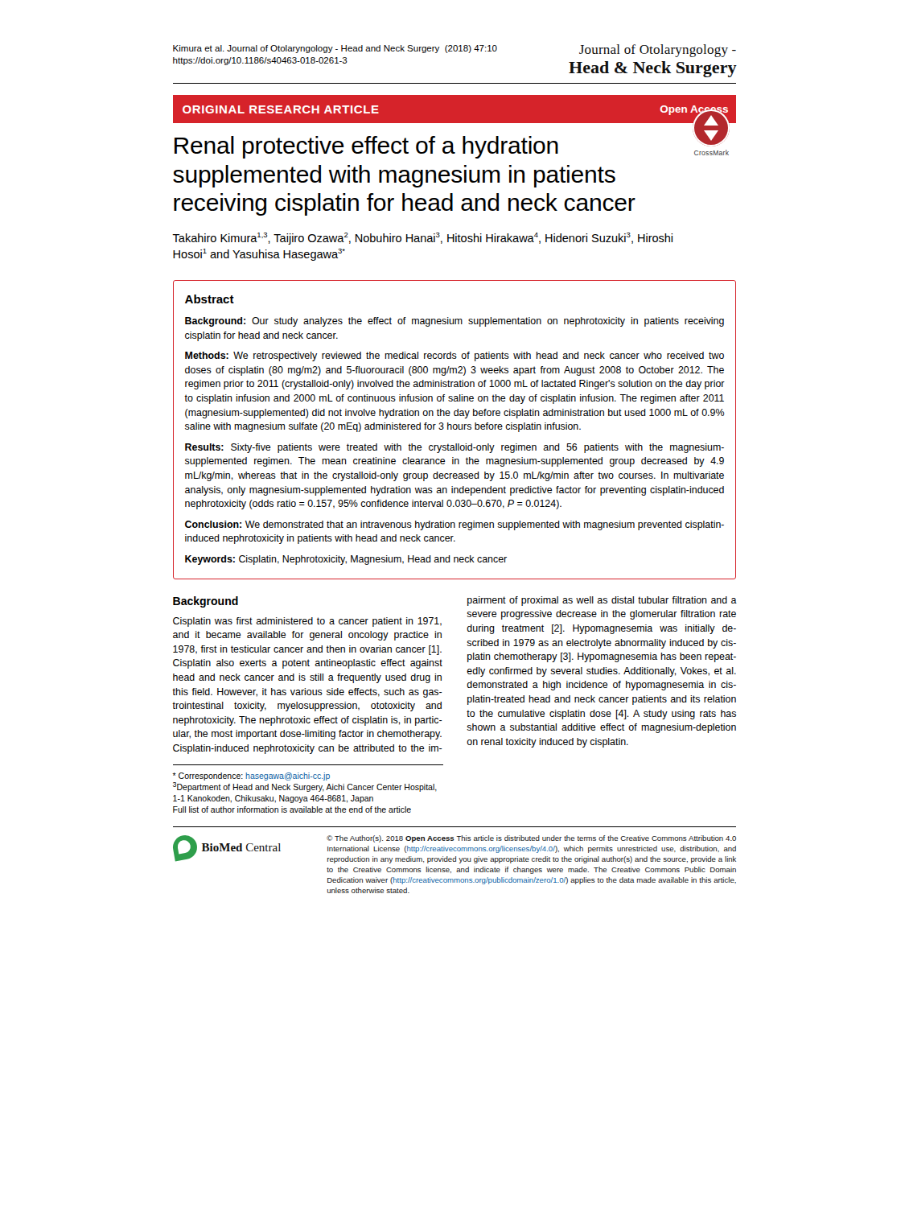Kimura et al. Journal of Otolaryngology - Head and Neck Surgery (2018) 47:10
https://doi.org/10.1186/s40463-018-0261-3
Journal of Otolaryngology -
Head & Neck Surgery
Original Research Article
Open Access
CrossMark
Renal protective effect of a hydration supplemented with magnesium in patients receiving cisplatin for head and neck cancer
Takahiro Kimura1,3, Taijiro Ozawa2, Nobuhiro Hanai3, Hitoshi Hirakawa4, Hidenori Suzuki3, Hiroshi Hosoi1 and Yasuhisa Hasegawa3*
Abstract
Background: Our study analyzes the effect of magnesium supplementation on nephrotoxicity in patients receiving cisplatin for head and neck cancer.
Methods: We retrospectively reviewed the medical records of patients with head and neck cancer who received two doses of cisplatin (80 mg/m2) and 5-fluorouracil (800 mg/m2) 3 weeks apart from August 2008 to October 2012. The regimen prior to 2011 (crystalloid-only) involved the administration of 1000 mL of lactated Ringer's solution on the day prior to cisplatin infusion and 2000 mL of continuous infusion of saline on the day of cisplatin infusion. The regimen after 2011 (magnesium-supplemented) did not involve hydration on the day before cisplatin administration but used 1000 mL of 0.9% saline with magnesium sulfate (20 mEq) administered for 3 hours before cisplatin infusion.
Results: Sixty-five patients were treated with the crystalloid-only regimen and 56 patients with the magnesium-supplemented regimen. The mean creatinine clearance in the magnesium-supplemented group decreased by 4.9 mL/kg/min, whereas that in the crystalloid-only group decreased by 15.0 mL/kg/min after two courses. In multivariate analysis, only magnesium-supplemented hydration was an independent predictive factor for preventing cisplatin-induced nephrotoxicity (odds ratio = 0.157, 95% confidence interval 0.030–0.670, P = 0.0124).
Conclusion: We demonstrated that an intravenous hydration regimen supplemented with magnesium prevented cisplatin-induced nephrotoxicity in patients with head and neck cancer.
Keywords: Cisplatin, Nephrotoxicity, Magnesium, Head and neck cancer
Background
Cisplatin was first administered to a cancer patient in 1971, and it became available for general oncology practice in 1978, first in testicular cancer and then in ovarian cancer [1]. Cisplatin also exerts a potent antineoplastic effect against head and neck cancer and is still a frequently used drug in this field. However, it has various side effects, such as gastrointestinal toxicity, myelosuppression, ototoxicity and nephrotoxicity. The nephrotoxic effect of cisplatin is, in particular, the most important dose-limiting factor in chemotherapy. Cisplatin-induced nephrotoxicity can be attributed to the impairment of proximal as well as distal tubular filtration and a severe progressive decrease in the glomerular filtration rate during treatment [2]. Hypomagnesemia was initially described in 1979 as an electrolyte abnormality induced by cisplatin chemotherapy [3]. Hypomagnesemia has been repeatedly confirmed by several studies. Additionally, Vokes, et al. demonstrated a high incidence of hypomagnesemia in cisplatin-treated head and neck cancer patients and its relation to the cumulative cisplatin dose [4]. A study using rats has shown a substantial additive effect of magnesium-depletion on renal toxicity induced by cisplatin.
* Correspondence: hasegawa@aichi-cc.jp
3Department of Head and Neck Surgery, Aichi Cancer Center Hospital, 1-1 Kanokoden, Chikusaku, Nagoya 464-8681, Japan
Full list of author information is available at the end of the article
BioMed Central
© The Author(s). 2018 Open Access This article is distributed under the terms of the Creative Commons Attribution 4.0 International License (http://creativecommons.org/licenses/by/4.0/), which permits unrestricted use, distribution, and reproduction in any medium, provided you give appropriate credit to the original author(s) and the source, provide a link to the Creative Commons license, and indicate if changes were made. The Creative Commons Public Domain Dedication waiver (http://creativecommons.org/publicdomain/zero/1.0/) applies to the data made available in this article, unless otherwise stated.